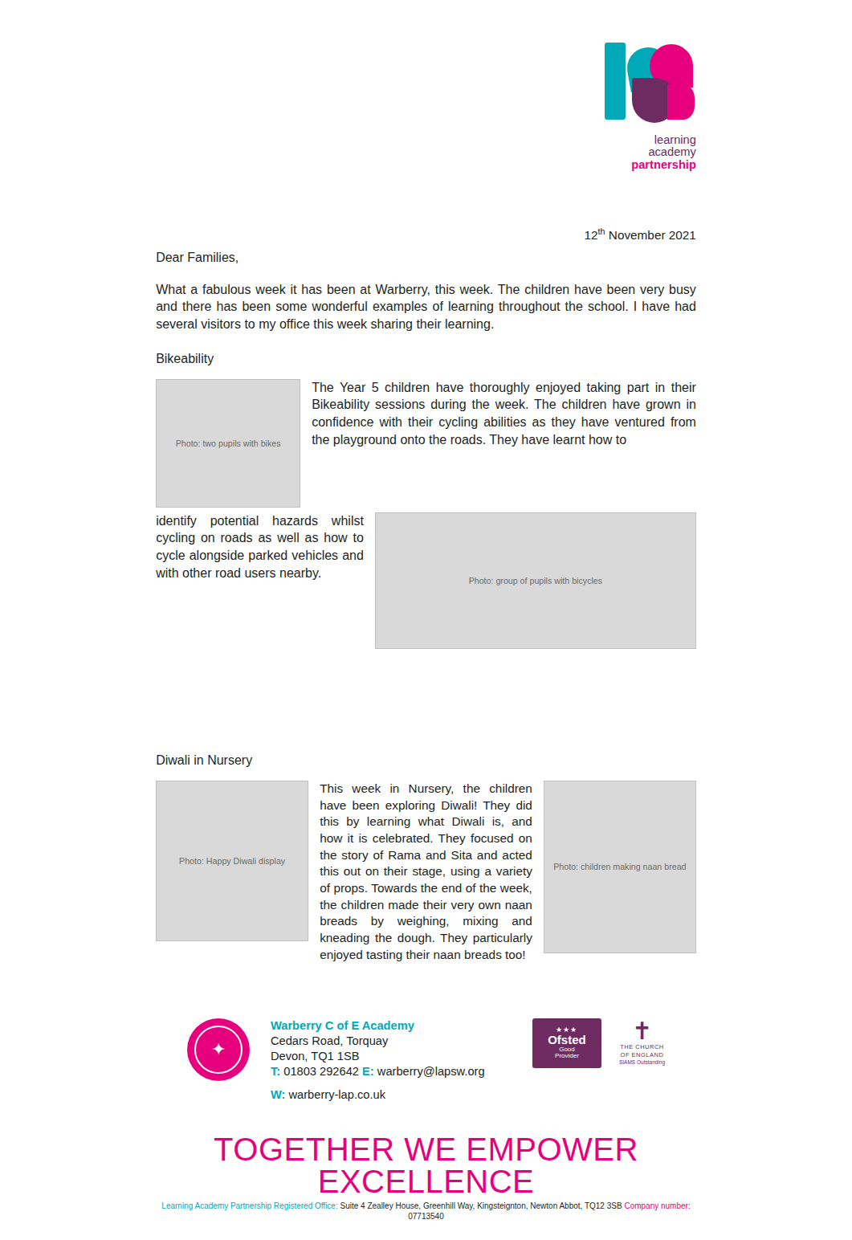learning
academy
partnership
12th November 2021
Dear Families,
What a fabulous week it has been at Warberry, this week. The children have been very busy and there has been some wonderful examples of learning throughout the school. I have had several visitors to my office this week sharing their learning.
Bikeability
Photo: two pupils with bikes
The Year 5 children have thoroughly enjoyed taking part in their Bikeability sessions during the week. The children have grown in confidence with their cycling abilities as they have ventured from the playground onto the roads. They have learnt how to
identify potential hazards whilst cycling on roads as well as how to cycle alongside parked vehicles and with other road users nearby.
Photo: group of pupils with bicycles
Diwali in Nursery
Photo: Happy Diwali display
This week in Nursery, the children have been exploring Diwali! They did this by learning what Diwali is, and how it is celebrated. They focused on the story of Rama and Sita and acted this out on their stage, using a variety of props. Towards the end of the week, the children made their very own naan breads by weighing, mixing and kneading the dough. They particularly enjoyed tasting their naan breads too!
Photo: children making naan bread
✦
Warberry C of E Academy
Cedars Road, Torquay
Devon, TQ1 1SB
T: 01803 292642 E: warberry@lapsw.org
W: warberry-lap.co.uk
★★★
Ofsted
Good
Provider
✝
THE CHURCH
OF ENGLAND
SIAMS Outstanding
TOGETHER WE EMPOWER EXCELLENCE
Learning Academy Partnership Registered Office: Suite 4 Zealley House, Greenhill Way, Kingsteignton, Newton Abbot, TQ12 3SB Company number: 07713540